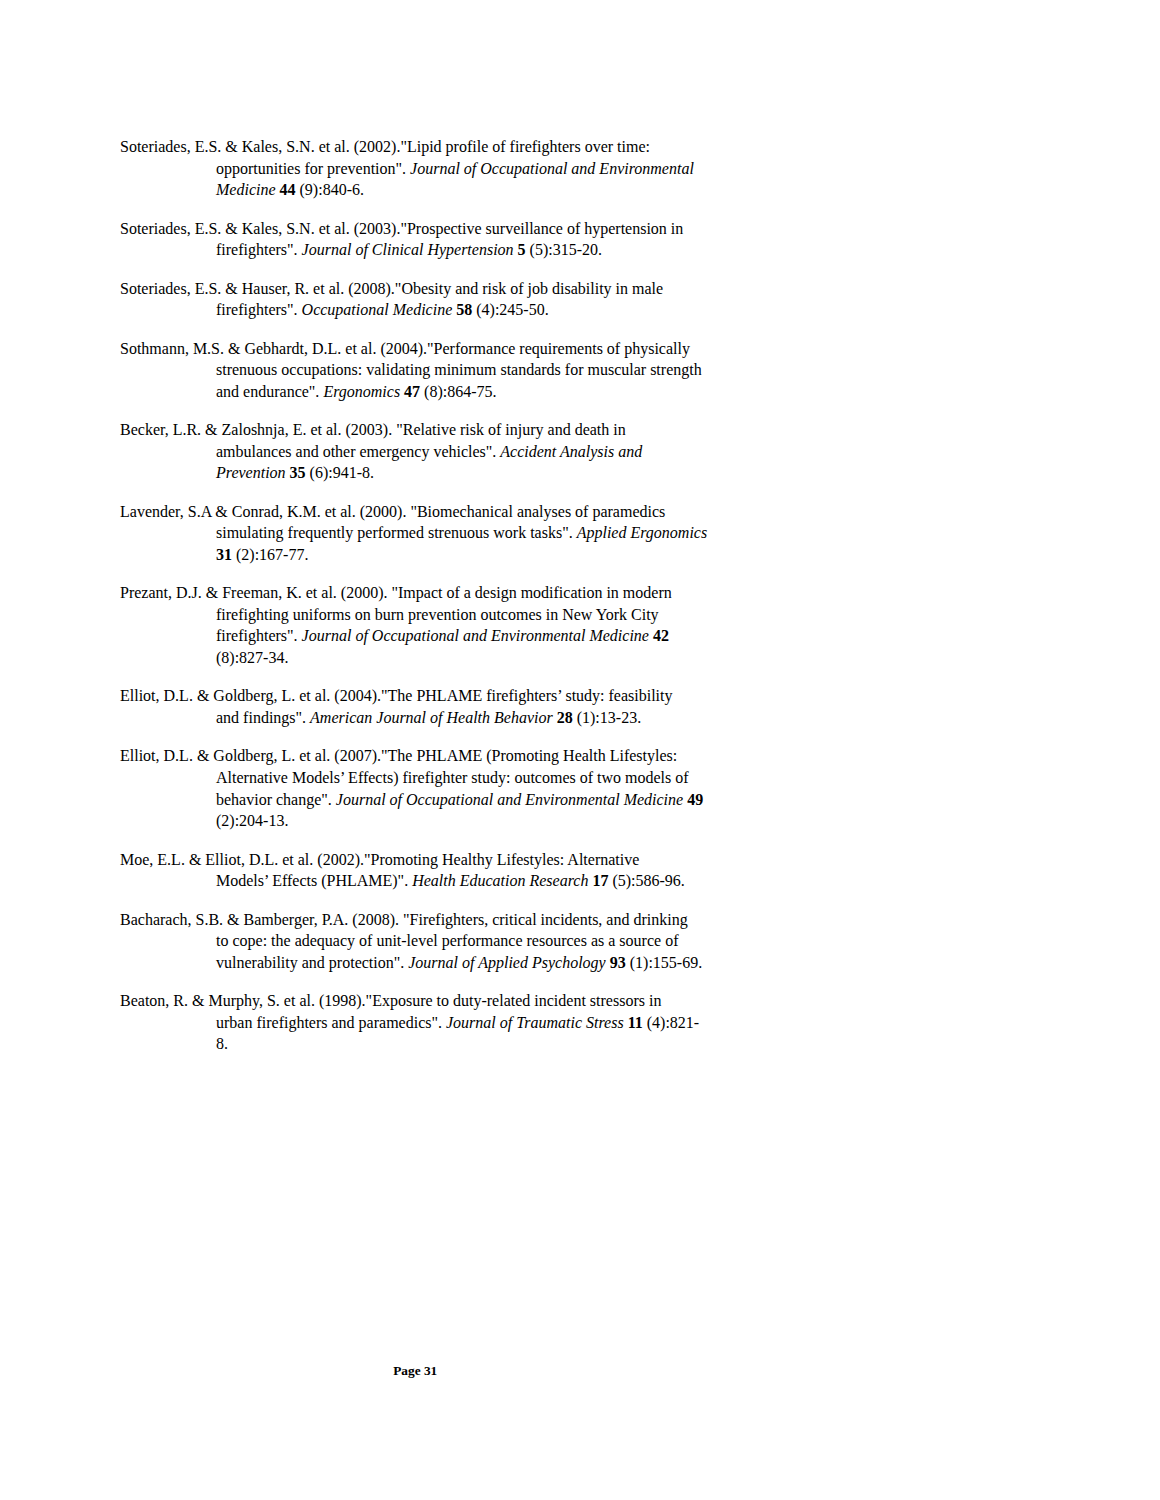Soteriades, E.S. & Kales, S.N. et al. (2002)."Lipid profile of firefighters over time:opportunities for prevention". Journal of Occupational and Environmental Medicine 44 (9):840-6.
Soteriades, E.S. & Kales, S.N. et al. (2003)."Prospective surveillance of hypertension infirefighters". Journal of Clinical Hypertension 5 (5):315-20.
Soteriades, E.S. & Hauser, R. et al. (2008)."Obesity and risk of job disability in malefirefighters". Occupational Medicine 58 (4):245-50.
Sothmann, M.S. & Gebhardt, D.L. et al. (2004)."Performance requirements of physicallystrenuous occupations: validating minimum standards for muscular strength and endurance". Ergonomics 47 (8):864-75.
Becker, L.R. & Zaloshnja, E. et al. (2003). "Relative risk of injury and death inambulances and other emergency vehicles". Accident Analysis and Prevention 35 (6):941-8.
Lavender, S.A & Conrad, K.M. et al. (2000). "Biomechanical analyses of paramedicssimulating frequently performed strenuous work tasks". Applied Ergonomics 31 (2):167-77.
Prezant, D.J. & Freeman, K. et al. (2000). "Impact of a design modification in modernfirefighting uniforms on burn prevention outcomes in New York City firefighters". Journal of Occupational and Environmental Medicine 42 (8):827-34.
Elliot, D.L. & Goldberg, L. et al. (2004)."The PHLAME firefighters’ study: feasibilityand findings". American Journal of Health Behavior 28 (1):13-23.
Elliot, D.L. & Goldberg, L. et al. (2007)."The PHLAME (Promoting Health Lifestyles:Alternative Models’ Effects) firefighter study: outcomes of two models of behavior change". Journal of Occupational and Environmental Medicine 49 (2):204-13.
Moe, E.L. & Elliot, D.L. et al. (2002)."Promoting Healthy Lifestyles: AlternativeModels’ Effects (PHLAME)". Health Education Research 17 (5):586-96.
Bacharach, S.B. & Bamberger, P.A. (2008). "Firefighters, critical incidents, and drinkingto cope: the adequacy of unit-level performance resources as a source of vulnerability and protection". Journal of Applied Psychology 93 (1):155-69.
Beaton, R. & Murphy, S. et al. (1998)."Exposure to duty-related incident stressors inurban firefighters and paramedics". Journal of Traumatic Stress 11 (4):821-8.
Page 31